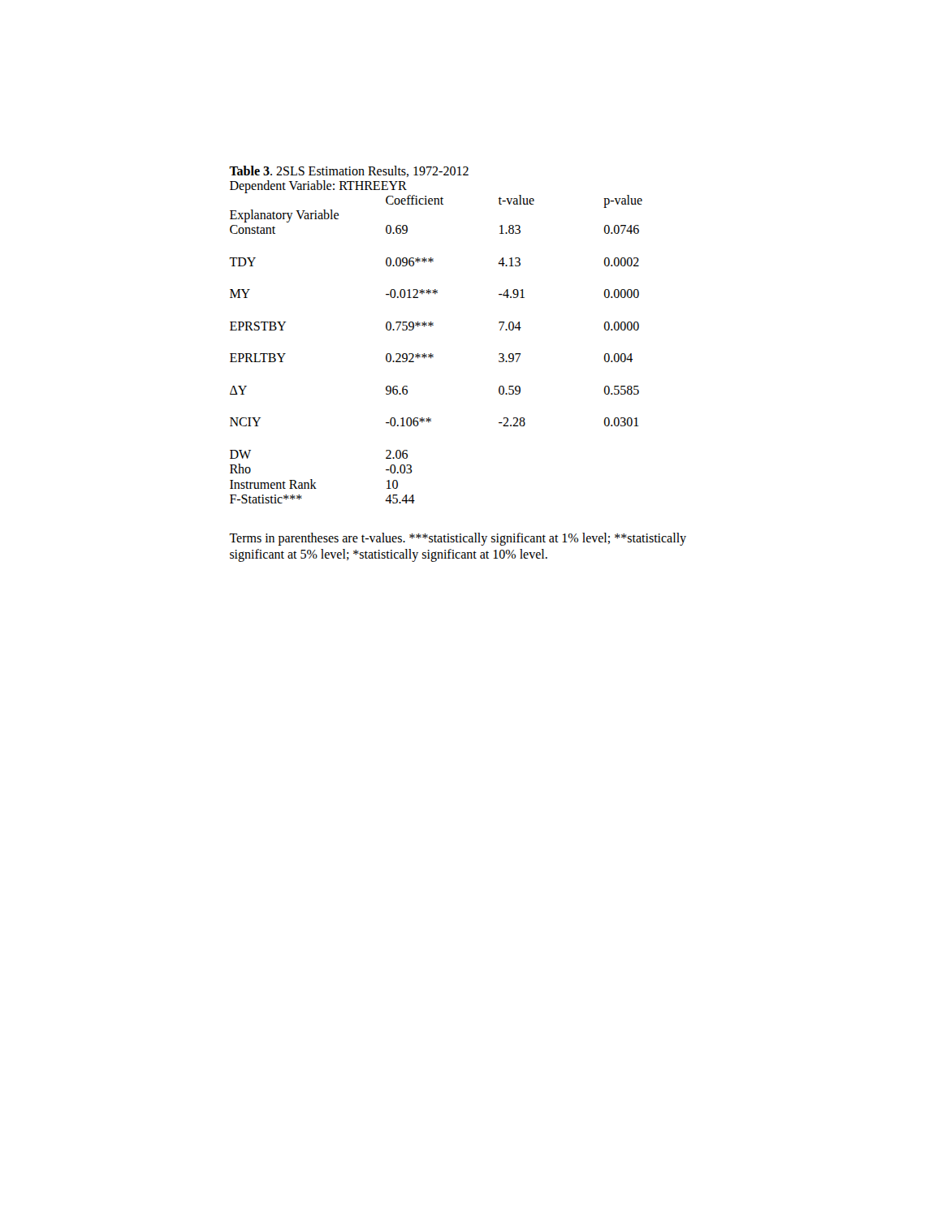Table 3. 2SLS Estimation Results, 1972-2012
Dependent Variable: RTHREEYR
| | Coefficient | t-value | p-value |
| Explanatory Variable | | | |
| Constant | 0.69 | 1.83 | 0.0746 |
| TDY | 0.096*** | 4.13 | 0.0002 |
| MY | -0.012*** | -4.91 | 0.0000 |
| EPRSTBY | 0.759*** | 7.04 | 0.0000 |
| EPRLTBY | 0.292*** | 3.97 | 0.004 |
| ΔY | 96.6 | 0.59 | 0.5585 |
| NCIY | -0.106** | -2.28 | 0.0301 |
| DW | 2.06 | | |
| Rho | -0.03 | | |
| Instrument Rank | 10 | | |
| F-Statistic*** | 45.44 | | |
Terms in parentheses are t-values. ***statistically significant at 1% level; **statistically significant at 5% level; *statistically significant at 10% level.